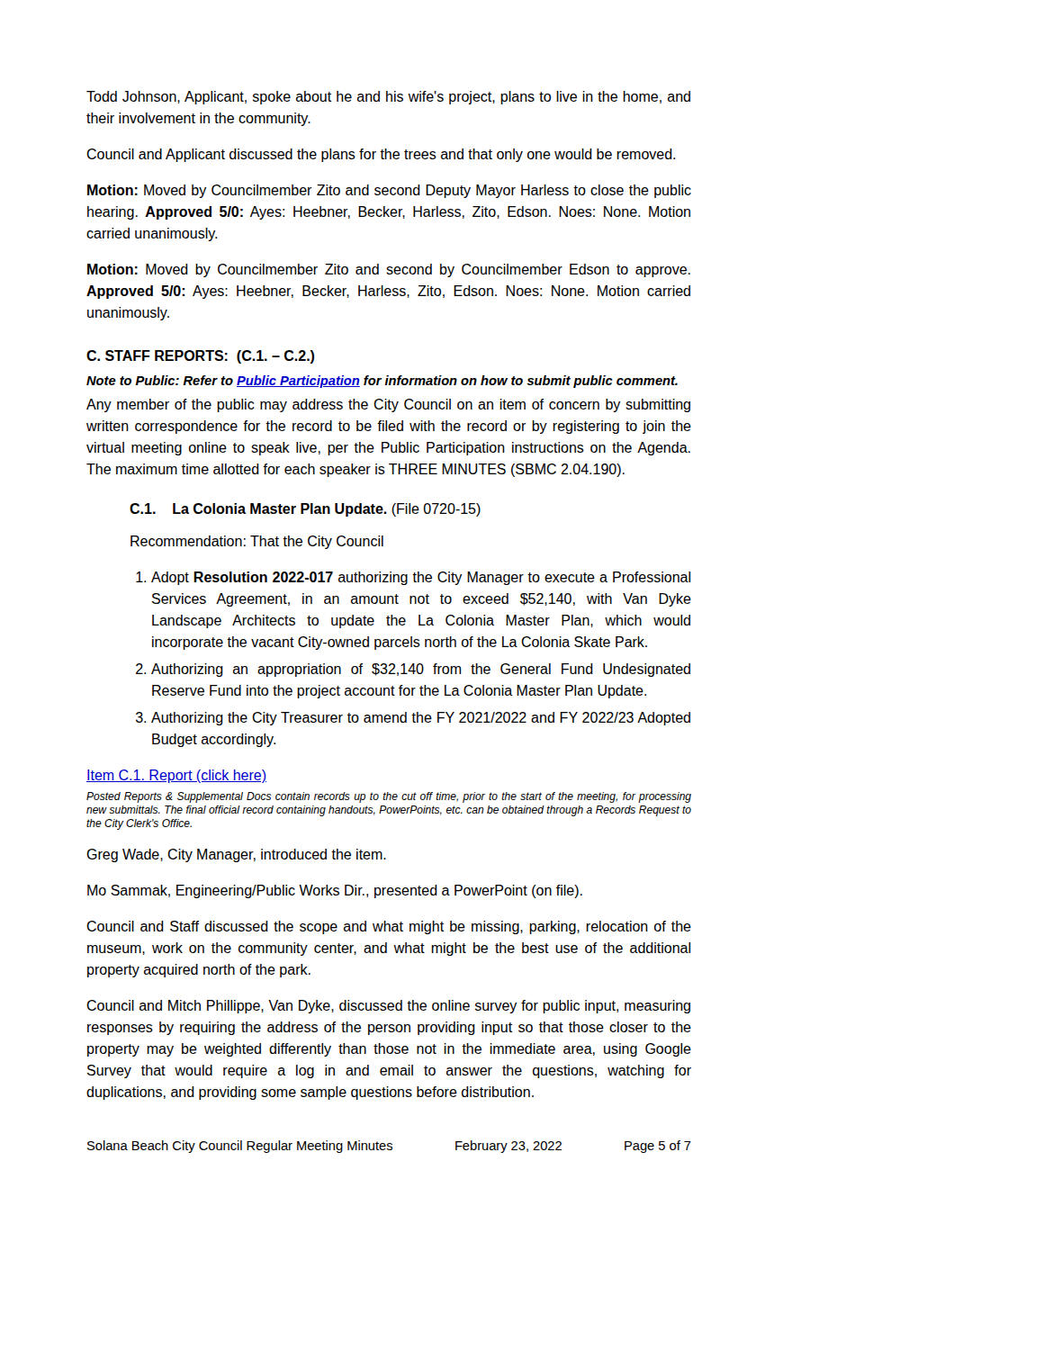Todd Johnson, Applicant, spoke about he and his wife's project, plans to live in the home, and their involvement in the community.
Council and Applicant discussed the plans for the trees and that only one would be removed.
Motion: Moved by Councilmember Zito and second Deputy Mayor Harless to close the public hearing. Approved 5/0: Ayes: Heebner, Becker, Harless, Zito, Edson. Noes: None. Motion carried unanimously.
Motion: Moved by Councilmember Zito and second by Councilmember Edson to approve. Approved 5/0: Ayes: Heebner, Becker, Harless, Zito, Edson. Noes: None. Motion carried unanimously.
C. STAFF REPORTS: (C.1. – C.2.)
Note to Public: Refer to Public Participation for information on how to submit public comment.
Any member of the public may address the City Council on an item of concern by submitting written correspondence for the record to be filed with the record or by registering to join the virtual meeting online to speak live, per the Public Participation instructions on the Agenda. The maximum time allotted for each speaker is THREE MINUTES (SBMC 2.04.190).
C.1. La Colonia Master Plan Update. (File 0720-15)
Recommendation: That the City Council
Adopt Resolution 2022-017 authorizing the City Manager to execute a Professional Services Agreement, in an amount not to exceed $52,140, with Van Dyke Landscape Architects to update the La Colonia Master Plan, which would incorporate the vacant City-owned parcels north of the La Colonia Skate Park.
Authorizing an appropriation of $32,140 from the General Fund Undesignated Reserve Fund into the project account for the La Colonia Master Plan Update.
Authorizing the City Treasurer to amend the FY 2021/2022 and FY 2022/23 Adopted Budget accordingly.
Item C.1. Report (click here)
Posted Reports & Supplemental Docs contain records up to the cut off time, prior to the start of the meeting, for processing new submittals. The final official record containing handouts, PowerPoints, etc. can be obtained through a Records Request to the City Clerk's Office.
Greg Wade, City Manager, introduced the item.
Mo Sammak, Engineering/Public Works Dir., presented a PowerPoint (on file).
Council and Staff discussed the scope and what might be missing, parking, relocation of the museum, work on the community center, and what might be the best use of the additional property acquired north of the park.
Council and Mitch Phillippe, Van Dyke, discussed the online survey for public input, measuring responses by requiring the address of the person providing input so that those closer to the property may be weighted differently than those not in the immediate area, using Google Survey that would require a log in and email to answer the questions, watching for duplications, and providing some sample questions before distribution.
Solana Beach City Council Regular Meeting Minutes February 23, 2022 Page 5 of 7